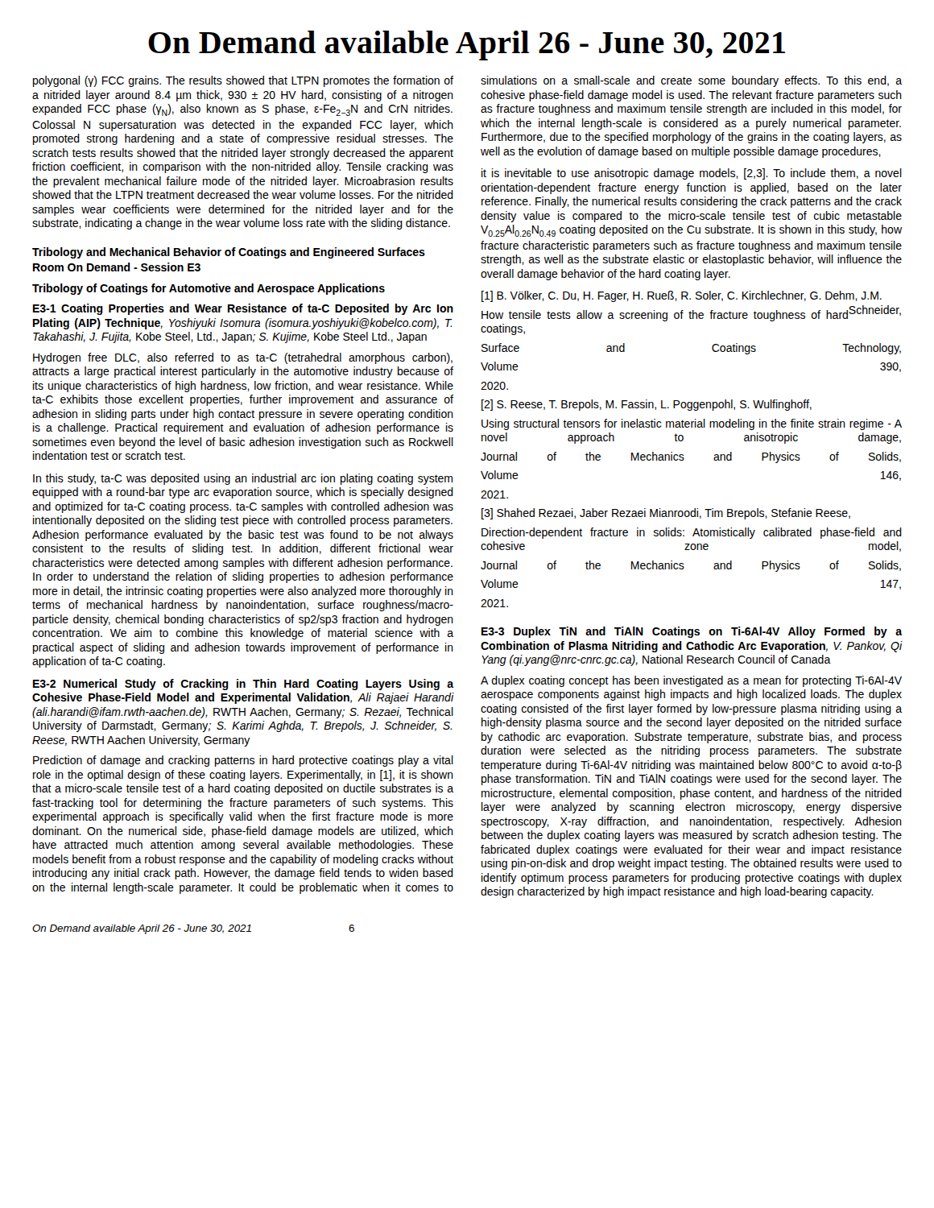On Demand available April 26 - June 30, 2021
polygonal (γ) FCC grains. The results showed that LTPN promotes the formation of a nitrided layer around 8.4 µm thick, 930 ± 20 HV hard, consisting of a nitrogen expanded FCC phase (γN), also known as S phase, ε-Fe2−3N and CrN nitrides. Colossal N supersaturation was detected in the expanded FCC layer, which promoted strong hardening and a state of compressive residual stresses. The scratch tests results showed that the nitrided layer strongly decreased the apparent friction coefficient, in comparison with the non-nitrided alloy. Tensile cracking was the prevalent mechanical failure mode of the nitrided layer. Microabrasion results showed that the LTPN treatment decreased the wear volume losses. For the nitrided samples wear coefficients were determined for the nitrided layer and for the substrate, indicating a change in the wear volume loss rate with the sliding distance.
Tribology and Mechanical Behavior of Coatings and Engineered Surfaces
Room On Demand - Session E3
Tribology of Coatings for Automotive and Aerospace Applications
E3-1 Coating Properties and Wear Resistance of ta-C Deposited by Arc Ion Plating (AIP) Technique, Yoshiyuki Isomura (isomura.yoshiyuki@kobelco.com), T. Takahashi, J. Fujita, Kobe Steel, Ltd., Japan; S. Kujime, Kobe Steel Ltd., Japan
Hydrogen free DLC, also referred to as ta-C (tetrahedral amorphous carbon), attracts a large practical interest particularly in the automotive industry because of its unique characteristics of high hardness, low friction, and wear resistance. While ta-C exhibits those excellent properties, further improvement and assurance of adhesion in sliding parts under high contact pressure in severe operating condition is a challenge. Practical requirement and evaluation of adhesion performance is sometimes even beyond the level of basic adhesion investigation such as Rockwell indentation test or scratch test.
In this study, ta-C was deposited using an industrial arc ion plating coating system equipped with a round-bar type arc evaporation source, which is specially designed and optimized for ta-C coating process. ta-C samples with controlled adhesion was intentionally deposited on the sliding test piece with controlled process parameters. Adhesion performance evaluated by the basic test was found to be not always consistent to the results of sliding test. In addition, different frictional wear characteristics were detected among samples with different adhesion performance. In order to understand the relation of sliding properties to adhesion performance more in detail, the intrinsic coating properties were also analyzed more thoroughly in terms of mechanical hardness by nanoindentation, surface roughness/macro-particle density, chemical bonding characteristics of sp2/sp3 fraction and hydrogen concentration. We aim to combine this knowledge of material science with a practical aspect of sliding and adhesion towards improvement of performance in application of ta-C coating.
E3-2 Numerical Study of Cracking in Thin Hard Coating Layers Using a Cohesive Phase-Field Model and Experimental Validation, Ali Rajaei Harandi (ali.harandi@ifam.rwth-aachen.de), RWTH Aachen, Germany; S. Rezaei, Technical University of Darmstadt, Germany; S. Karimi Aghda, T. Brepols, J. Schneider, S. Reese, RWTH Aachen University, Germany
Prediction of damage and cracking patterns in hard protective coatings play a vital role in the optimal design of these coating layers. Experimentally, in [1], it is shown that a micro-scale tensile test of a hard coating deposited on ductile substrates is a fast-tracking tool for determining the fracture parameters of such systems. This experimental approach is specifically valid when the first fracture mode is more dominant. On the numerical side, phase-field damage models are utilized, which have attracted much attention among several available methodologies. These models benefit from a robust response and the capability of modeling cracks without introducing any initial crack path. However, the damage field tends to widen based on the internal length-scale parameter. It could be problematic when it comes to simulations on a small-scale and create some boundary effects. To this end, a cohesive phase-field damage model is used. The relevant fracture parameters such as fracture toughness and maximum tensile strength are included in this model, for which the internal length-scale is considered as a purely numerical parameter. Furthermore, due to the specified morphology of the grains in the coating layers, as well as the evolution of damage based on multiple possible damage procedures,
it is inevitable to use anisotropic damage models, [2,3]. To include them, a novel orientation-dependent fracture energy function is applied, based on the later reference. Finally, the numerical results considering the crack patterns and the crack density value is compared to the micro-scale tensile test of cubic metastable V0.25Al0.26N0.49 coating deposited on the Cu substrate. It is shown in this study, how fracture characteristic parameters such as fracture toughness and maximum tensile strength, as well as the substrate elastic or elastoplastic behavior, will influence the overall damage behavior of the hard coating layer.
[1] B. Völker, C. Du, H. Fager, H. Rueß, R. Soler, C. Kirchlechner, G. Dehm, J.M. Schneider,
How tensile tests allow a screening of the fracture toughness of hard coatings,
Surface and Coatings Technology,
Volume 390,
2020.
[2] S. Reese, T. Brepols, M. Fassin, L. Poggenpohl, S. Wulfinghoff,
Using structural tensors for inelastic material modeling in the finite strain regime - A novel approach to anisotropic damage,
Journal of the Mechanics and Physics of Solids,
Volume 146,
2021.
[3] Shahed Rezaei, Jaber Rezaei Mianroodi, Tim Brepols, Stefanie Reese,
Direction-dependent fracture in solids: Atomistically calibrated phase-field and cohesive zone model,
Journal of the Mechanics and Physics of Solids,
Volume 147,
2021.
E3-3 Duplex TiN and TiAlN Coatings on Ti-6Al-4V Alloy Formed by a Combination of Plasma Nitriding and Cathodic Arc Evaporation, V. Pankov, Qi Yang (qi.yang@nrc-cnrc.gc.ca), National Research Council of Canada
A duplex coating concept has been investigated as a mean for protecting Ti-6Al-4V aerospace components against high impacts and high localized loads. The duplex coating consisted of the first layer formed by low-pressure plasma nitriding using a high-density plasma source and the second layer deposited on the nitrided surface by cathodic arc evaporation. Substrate temperature, substrate bias, and process duration were selected as the nitriding process parameters. The substrate temperature during Ti-6Al-4V nitriding was maintained below 800°C to avoid α-to-β phase transformation. TiN and TiAlN coatings were used for the second layer. The microstructure, elemental composition, phase content, and hardness of the nitrided layer were analyzed by scanning electron microscopy, energy dispersive spectroscopy, X-ray diffraction, and nanoindentation, respectively. Adhesion between the duplex coating layers was measured by scratch adhesion testing. The fabricated duplex coatings were evaluated for their wear and impact resistance using pin-on-disk and drop weight impact testing. The obtained results were used to identify optimum process parameters for producing protective coatings with duplex design characterized by high impact resistance and high load-bearing capacity.
On Demand available April 26 - June 30, 2021 6